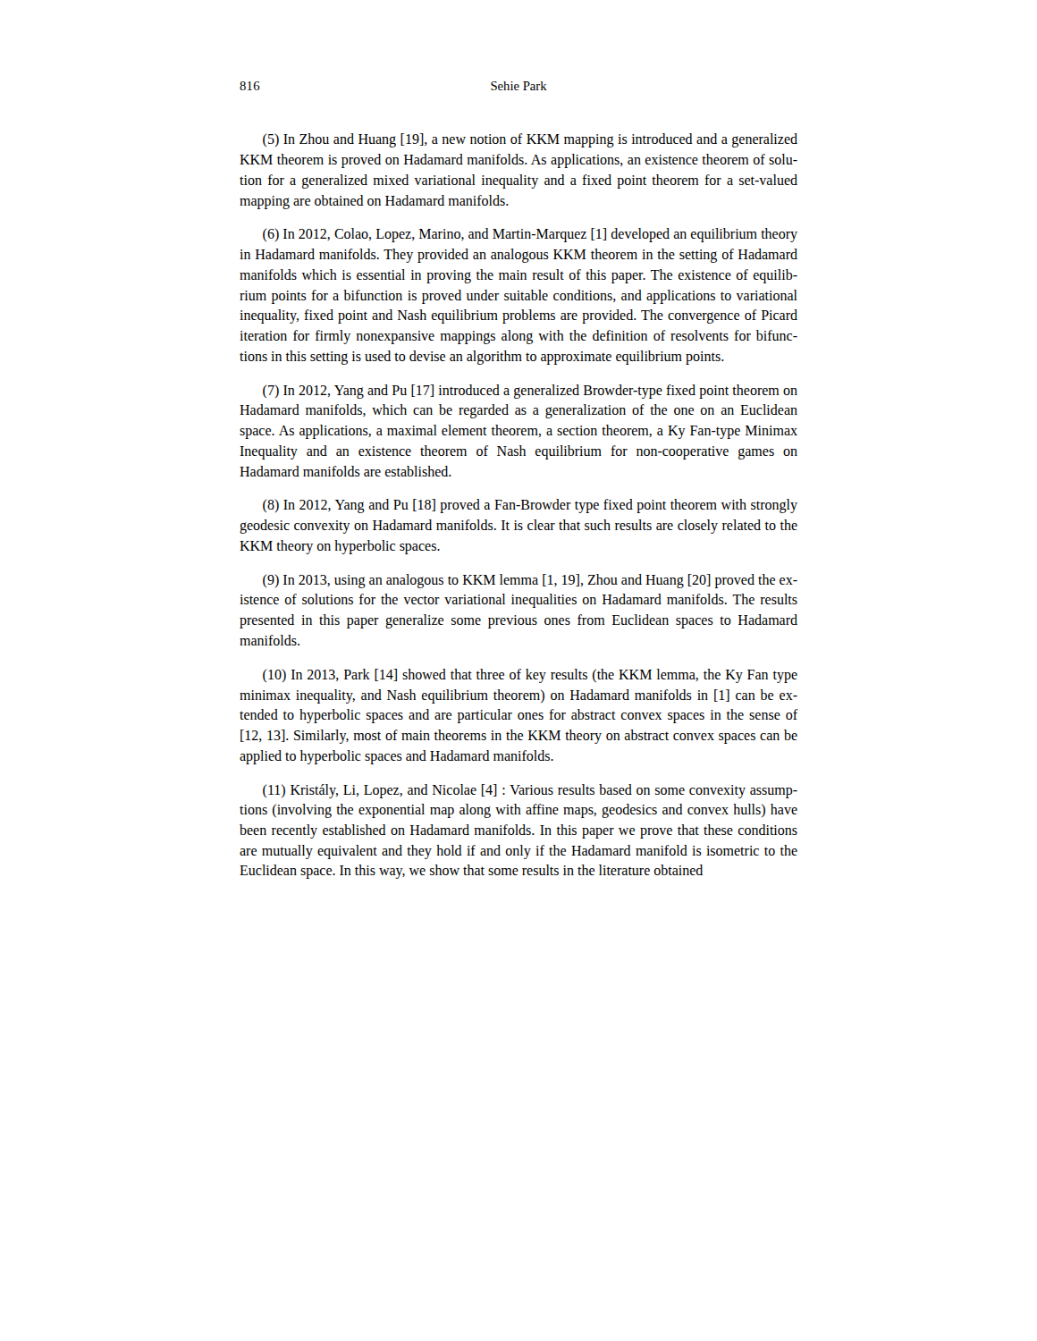816 Sehie Park
(5) In Zhou and Huang [19], a new notion of KKM mapping is introduced and a generalized KKM theorem is proved on Hadamard manifolds. As applications, an existence theorem of solution for a generalized mixed variational inequality and a fixed point theorem for a set-valued mapping are obtained on Hadamard manifolds.
(6) In 2012, Colao, Lopez, Marino, and Martin-Marquez [1] developed an equilibrium theory in Hadamard manifolds. They provided an analogous KKM theorem in the setting of Hadamard manifolds which is essential in proving the main result of this paper. The existence of equilibrium points for a bifunction is proved under suitable conditions, and applications to variational inequality, fixed point and Nash equilibrium problems are provided. The convergence of Picard iteration for firmly nonexpansive mappings along with the definition of resolvents for bifunctions in this setting is used to devise an algorithm to approximate equilibrium points.
(7) In 2012, Yang and Pu [17] introduced a generalized Browder-type fixed point theorem on Hadamard manifolds, which can be regarded as a generalization of the one on an Euclidean space. As applications, a maximal element theorem, a section theorem, a Ky Fan-type Minimax Inequality and an existence theorem of Nash equilibrium for non-cooperative games on Hadamard manifolds are established.
(8) In 2012, Yang and Pu [18] proved a Fan-Browder type fixed point theorem with strongly geodesic convexity on Hadamard manifolds. It is clear that such results are closely related to the KKM theory on hyperbolic spaces.
(9) In 2013, using an analogous to KKM lemma [1, 19], Zhou and Huang [20] proved the existence of solutions for the vector variational inequalities on Hadamard manifolds. The results presented in this paper generalize some previous ones from Euclidean spaces to Hadamard manifolds.
(10) In 2013, Park [14] showed that three of key results (the KKM lemma, the Ky Fan type minimax inequality, and Nash equilibrium theorem) on Hadamard manifolds in [1] can be extended to hyperbolic spaces and are particular ones for abstract convex spaces in the sense of [12, 13]. Similarly, most of main theorems in the KKM theory on abstract convex spaces can be applied to hyperbolic spaces and Hadamard manifolds.
(11) Kristály, Li, Lopez, and Nicolae [4] : Various results based on some convexity assumptions (involving the exponential map along with affine maps, geodesics and convex hulls) have been recently established on Hadamard manifolds. In this paper we prove that these conditions are mutually equivalent and they hold if and only if the Hadamard manifold is isometric to the Euclidean space. In this way, we show that some results in the literature obtained